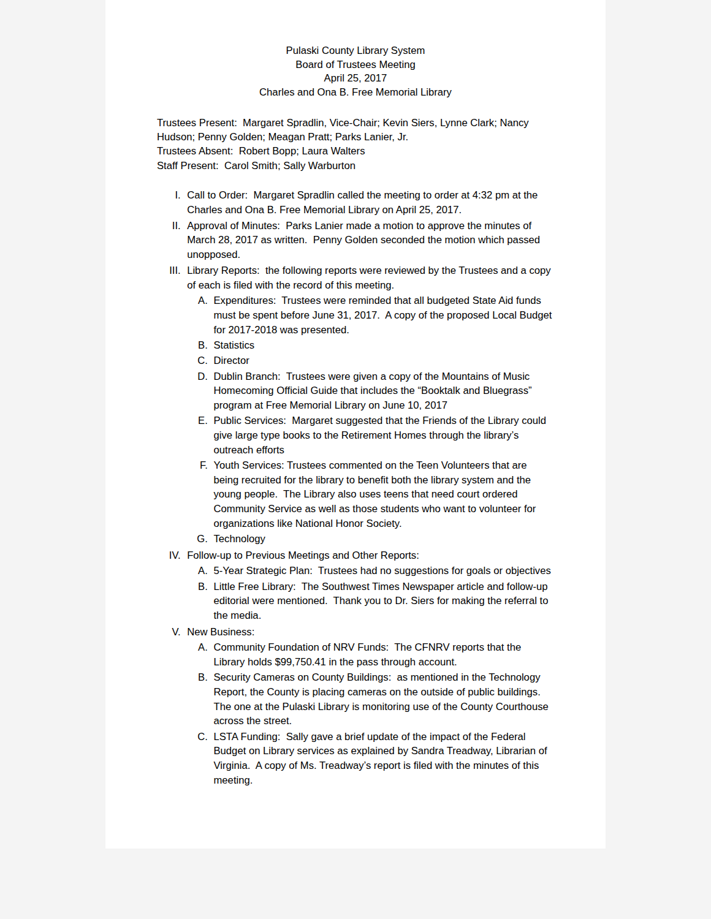Pulaski County Library System
Board of Trustees Meeting
April 25, 2017
Charles and Ona B. Free Memorial Library
Trustees Present: Margaret Spradlin, Vice-Chair; Kevin Siers, Lynne Clark; Nancy Hudson; Penny Golden; Meagan Pratt; Parks Lanier, Jr.
Trustees Absent: Robert Bopp; Laura Walters
Staff Present: Carol Smith; Sally Warburton
Call to Order: Margaret Spradlin called the meeting to order at 4:32 pm at the Charles and Ona B. Free Memorial Library on April 25, 2017.
Approval of Minutes: Parks Lanier made a motion to approve the minutes of March 28, 2017 as written. Penny Golden seconded the motion which passed unopposed.
Library Reports: the following reports were reviewed by the Trustees and a copy of each is filed with the record of this meeting.
Expenditures: Trustees were reminded that all budgeted State Aid funds must be spent before June 31, 2017. A copy of the proposed Local Budget for 2017-2018 was presented.
Statistics
Director
Dublin Branch: Trustees were given a copy of the Mountains of Music Homecoming Official Guide that includes the “Booktalk and Bluegrass” program at Free Memorial Library on June 10, 2017
Public Services: Margaret suggested that the Friends of the Library could give large type books to the Retirement Homes through the library’s outreach efforts
Youth Services: Trustees commented on the Teen Volunteers that are being recruited for the library to benefit both the library system and the young people. The Library also uses teens that need court ordered Community Service as well as those students who want to volunteer for organizations like National Honor Society.
Technology
Follow-up to Previous Meetings and Other Reports:
5-Year Strategic Plan: Trustees had no suggestions for goals or objectives
Little Free Library: The Southwest Times Newspaper article and follow-up editorial were mentioned. Thank you to Dr. Siers for making the referral to the media.
New Business:
Community Foundation of NRV Funds: The CFNRV reports that the Library holds $99,750.41 in the pass through account.
Security Cameras on County Buildings: as mentioned in the Technology Report, the County is placing cameras on the outside of public buildings. The one at the Pulaski Library is monitoring use of the County Courthouse across the street.
LSTA Funding: Sally gave a brief update of the impact of the Federal Budget on Library services as explained by Sandra Treadway, Librarian of Virginia. A copy of Ms. Treadway’s report is filed with the minutes of this meeting.